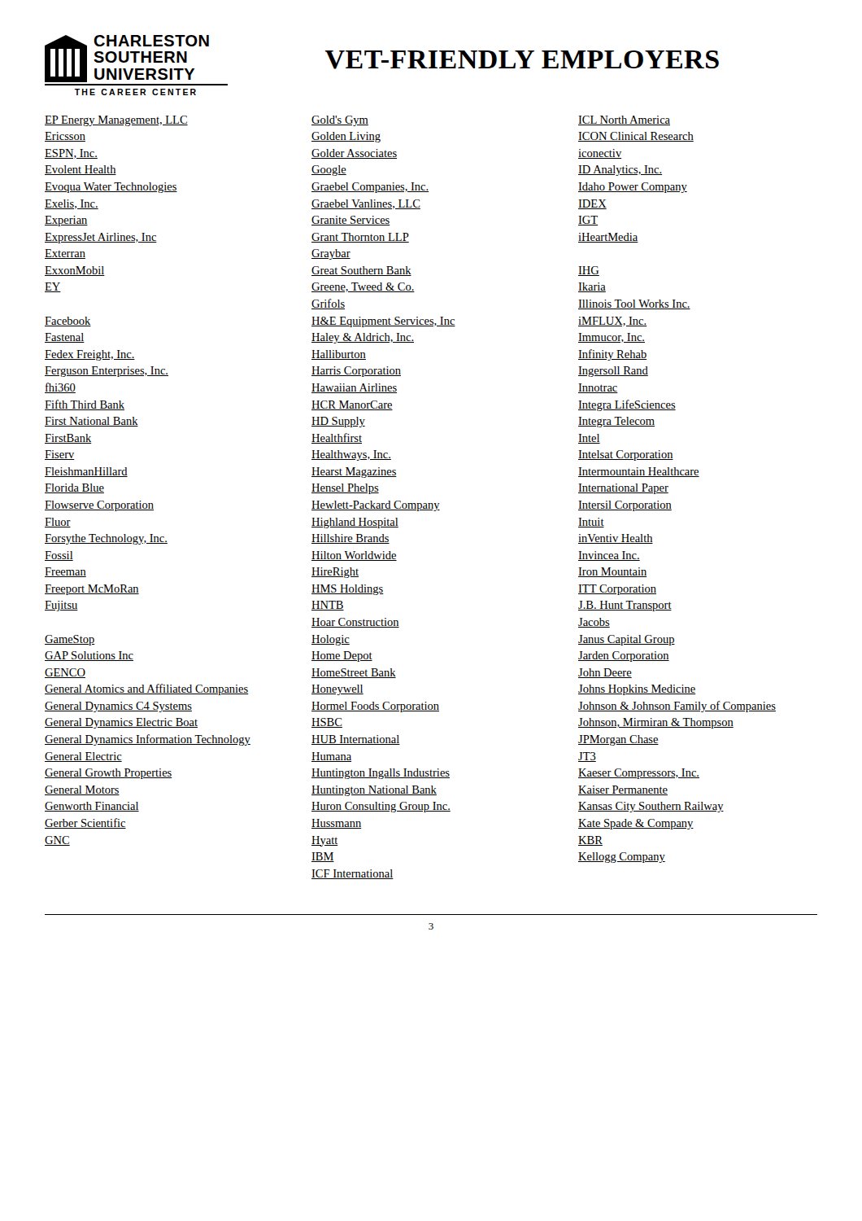Charleston Southern University
The Career Center
VET-FRIENDLY EMPLOYERS
EP Energy Management, LLC
Ericsson
ESPN, Inc.
Evolent Health
Evoqua Water Technologies
Exelis, Inc.
Experian
ExpressJet Airlines, Inc
Exterran
ExxonMobil
EY
Facebook
Fastenal
Fedex Freight, Inc.
Ferguson Enterprises, Inc.
fhi360
Fifth Third Bank
First National Bank
FirstBank
Fiserv
FleishmanHillard
Florida Blue
Flowserve Corporation
Fluor
Forsythe Technology, Inc.
Fossil
Freeman
Freeport McMoRan
Fujitsu
GameStop
GAP Solutions Inc
GENCO
General Atomics and Affiliated Companies
General Dynamics C4 Systems
General Dynamics Electric Boat
General Dynamics Information Technology
General Electric
General Growth Properties
General Motors
Genworth Financial
Gerber Scientific
GNC
Gold's Gym
Golden Living
Golder Associates
Google
Graebel Companies, Inc.
Graebel Vanlines, LLC
Granite Services
Grant Thornton LLP
Graybar
Great Southern Bank
Greene, Tweed & Co.
Grifols
H&E Equipment Services, Inc
Haley & Aldrich, Inc.
Halliburton
Harris Corporation
Hawaiian Airlines
HCR ManorCare
HD Supply
Healthfirst
Healthways, Inc.
Hearst Magazines
Hensel Phelps
Hewlett-Packard Company
Highland Hospital
Hillshire Brands
Hilton Worldwide
HireRight
HMS Holdings
HNTB
Hoar Construction
Hologic
Home Depot
HomeStreet Bank
Honeywell
Hormel Foods Corporation
HSBC
HUB International
Humana
Huntington Ingalls Industries
Huntington National Bank
Huron Consulting Group Inc.
Hussmann
Hyatt
IBM
ICF International
ICL North America
ICON Clinical Research
iconectiv
ID Analytics, Inc.
Idaho Power Company
IDEX
IGT
iHeartMedia
IHG
Ikaria
Illinois Tool Works Inc.
iMFLUX, Inc.
Immucor, Inc.
Infinity Rehab
Ingersoll Rand
Innotrac
Integra LifeSciences
Integra Telecom
Intel
Intelsat Corporation
Intermountain Healthcare
International Paper
Intersil Corporation
Intuit
inVentiv Health
Invincea Inc.
Iron Mountain
ITT Corporation
J.B. Hunt Transport
Jacobs
Janus Capital Group
Jarden Corporation
John Deere
Johns Hopkins Medicine
Johnson & Johnson Family of Companies
Johnson, Mirmiran & Thompson
JPMorgan Chase
JT3
Kaeser Compressors, Inc.
Kaiser Permanente
Kansas City Southern Railway
Kate Spade & Company
KBR
Kellogg Company
3